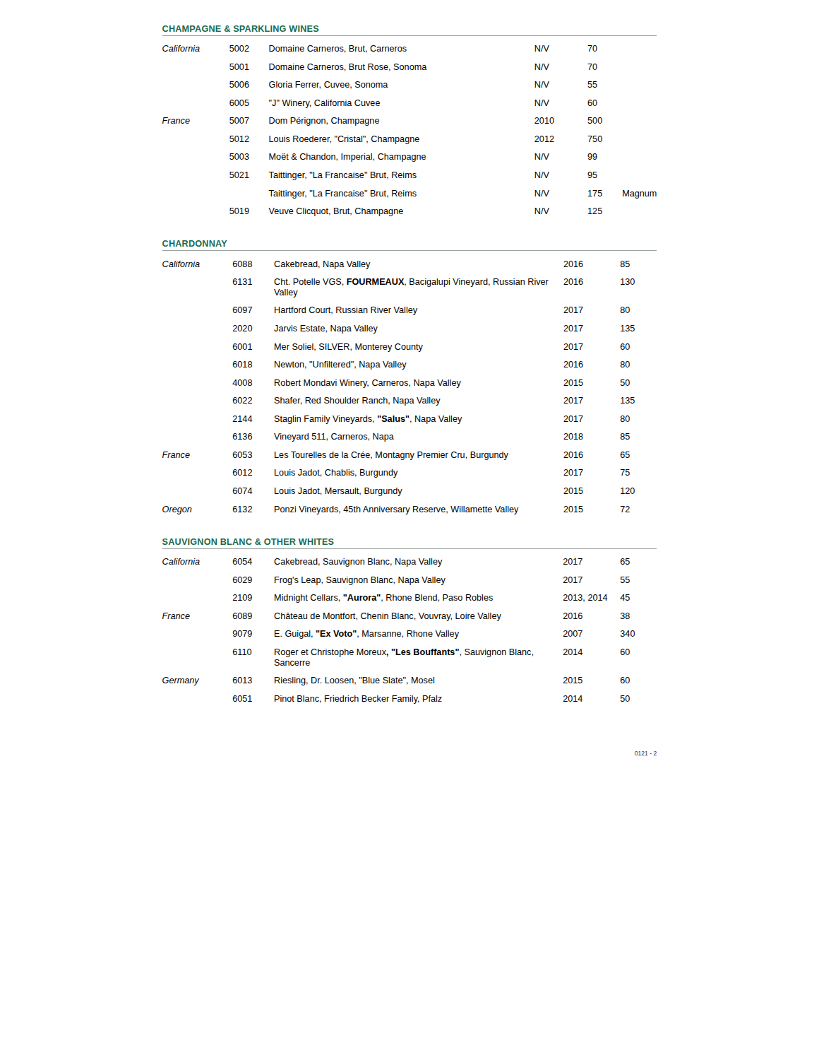CHAMPAGNE & SPARKLING WINES
| California | 5002 | Domaine Carneros, Brut, Carneros | N/V | 70 | |
| | 5001 | Domaine Carneros, Brut Rose, Sonoma | N/V | 70 | |
| | 5006 | Gloria Ferrer, Cuvee, Sonoma | N/V | 55 | |
| | 6005 | "J" Winery, California Cuvee | N/V | 60 | |
| France | 5007 | Dom Pérignon, Champagne | 2010 | 500 | |
| | 5012 | Louis Roederer, "Cristal", Champagne | 2012 | 750 | |
| | 5003 | Moët & Chandon, Imperial, Champagne | N/V | 99 | |
| | 5021 | Taittinger, "La Francaise" Brut, Reims | N/V | 95 | |
| | | Taittinger, "La Francaise" Brut, Reims | N/V | 175 | Magnum |
| | 5019 | Veuve Clicquot, Brut, Champagne | N/V | 125 | |
CHARDONNAY
| California | 6088 | Cakebread, Napa Valley | 2016 | 85 | |
| | 6131 | Cht. Potelle VGS, FOURMEAUX , Bacigalupi Vineyard, Russian River Valley | 2016 | 130 | |
| | 6097 | Hartford Court, Russian River Valley | 2017 | 80 | |
| | 2020 | Jarvis Estate, Napa Valley | 2017 | 135 | |
| | 6001 | Mer Soliel, SILVER, Monterey County | 2017 | 60 | |
| | 6018 | Newton, "Unfiltered", Napa Valley | 2016 | 80 | |
| | 4008 | Robert Mondavi Winery, Carneros, Napa Valley | 2015 | 50 | |
| | 6022 | Shafer, Red Shoulder Ranch, Napa Valley | 2017 | 135 | |
| | 2144 | Staglin Family Vineyards, "Salus" , Napa Valley | 2017 | 80 | |
| | 6136 | Vineyard 511, Carneros, Napa | 2018 | 85 | |
| France | 6053 | Les Tourelles de la Crée, Montagny Premier Cru, Burgundy | 2016 | 65 | |
| | 6012 | Louis Jadot, Chablis, Burgundy | 2017 | 75 | |
| | 6074 | Louis Jadot, Mersault, Burgundy | 2015 | 120 | |
| Oregon | 6132 | Ponzi Vineyards, 45th Anniversary Reserve, Willamette Valley | 2015 | 72 | |
SAUVIGNON BLANC & OTHER WHITES
| California | 6054 | Cakebread, Sauvignon Blanc, Napa Valley | 2017 | 65 | |
| | 6029 | Frog's Leap, Sauvignon Blanc, Napa Valley | 2017 | 55 | |
| | 2109 | Midnight Cellars, "Aurora" , Rhone Blend, Paso Robles | 2013, 2014 | 45 | |
| France | 6089 | Château de Montfort, Chenin Blanc, Vouvray, Loire Valley | 2016 | 38 | |
| | 9079 | E. Guigal, "Ex Voto" , Marsanne, Rhone Valley | 2007 | 340 | |
| | 6110 | Roger et Christophe Moreux , "Les Bouffants" , Sauvignon Blanc, Sancerre | 2014 | 60 | |
| Germany | 6013 | Riesling, Dr. Loosen, "Blue Slate", Mosel | 2015 | 60 | |
| | 6051 | Pinot Blanc, Friedrich Becker Family, Pfalz | 2014 | 50 | |
0121 - 2